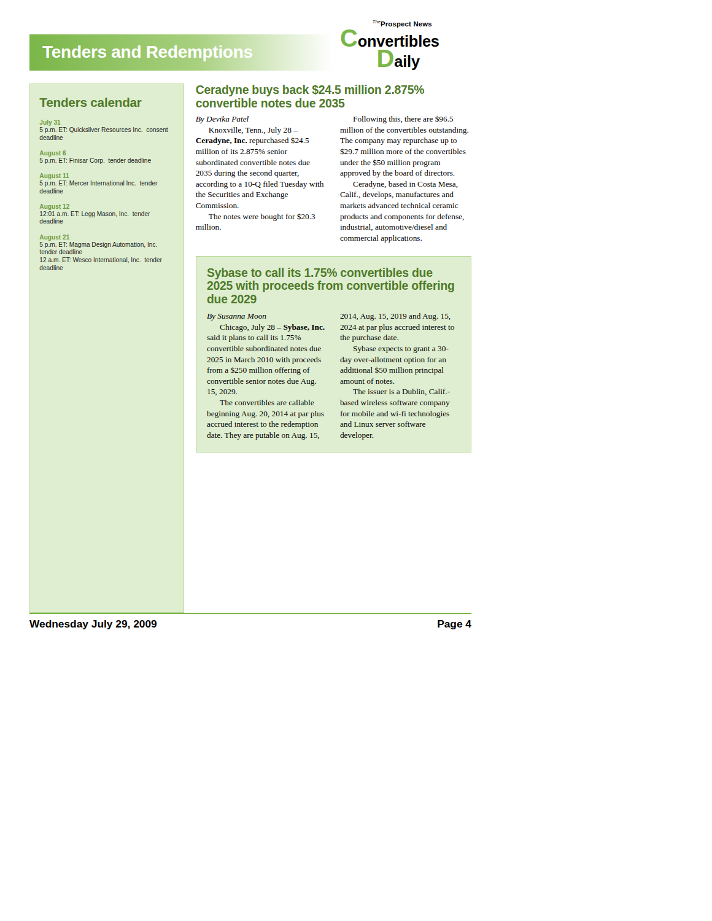Tenders and Redemptions
The Prospect News
Convertibles
Daily
Tenders calendar
July 31
5 p.m. ET: Quicksilver Resources Inc. consent deadline
August 6
5 p.m. ET: Finisar Corp. tender deadline
August 11
5 p.m. ET: Mercer International Inc. tender deadline
August 12
12:01 a.m. ET: Legg Mason, Inc. tender deadline
August 21
5 p.m. ET: Magma Design Automation, Inc. tender deadline
12 a.m. ET: Wesco International, Inc. tender deadline
Ceradyne buys back $24.5 million 2.875% convertible notes due 2035
By Devika Patel
Knoxville, Tenn., July 28 – Ceradyne, Inc. repurchased $24.5 million of its 2.875% senior subordinated convertible notes due 2035 during the second quarter, according to a 10-Q filed Tuesday with the Securities and Exchange Commission.
The notes were bought for $20.3 million.
Following this, there are $96.5 million of the convertibles outstanding. The company may repurchase up to $29.7 million more of the convertibles under the $50 million program approved by the board of directors.
Ceradyne, based in Costa Mesa, Calif., develops, manufactures and markets advanced technical ceramic products and components for defense, industrial, automotive/diesel and commercial applications.
Sybase to call its 1.75% convertibles due 2025 with proceeds from convertible offering due 2029
By Susanna Moon
Chicago, July 28 – Sybase, Inc. said it plans to call its 1.75% convertible subordinated notes due 2025 in March 2010 with proceeds from a $250 million offering of convertible senior notes due Aug. 15, 2029.
The convertibles are callable beginning Aug. 20, 2014 at par plus accrued interest to the redemption date. They are putable on Aug. 15, 2014, Aug. 15, 2019 and Aug. 15, 2024 at par plus accrued interest to the purchase date.
Sybase expects to grant a 30-day over-allotment option for an additional $50 million principal amount of notes.
The issuer is a Dublin, Calif.-based wireless software company for mobile and wi-fi technologies and Linux server software developer.
Wednesday July 29, 2009 Page 4